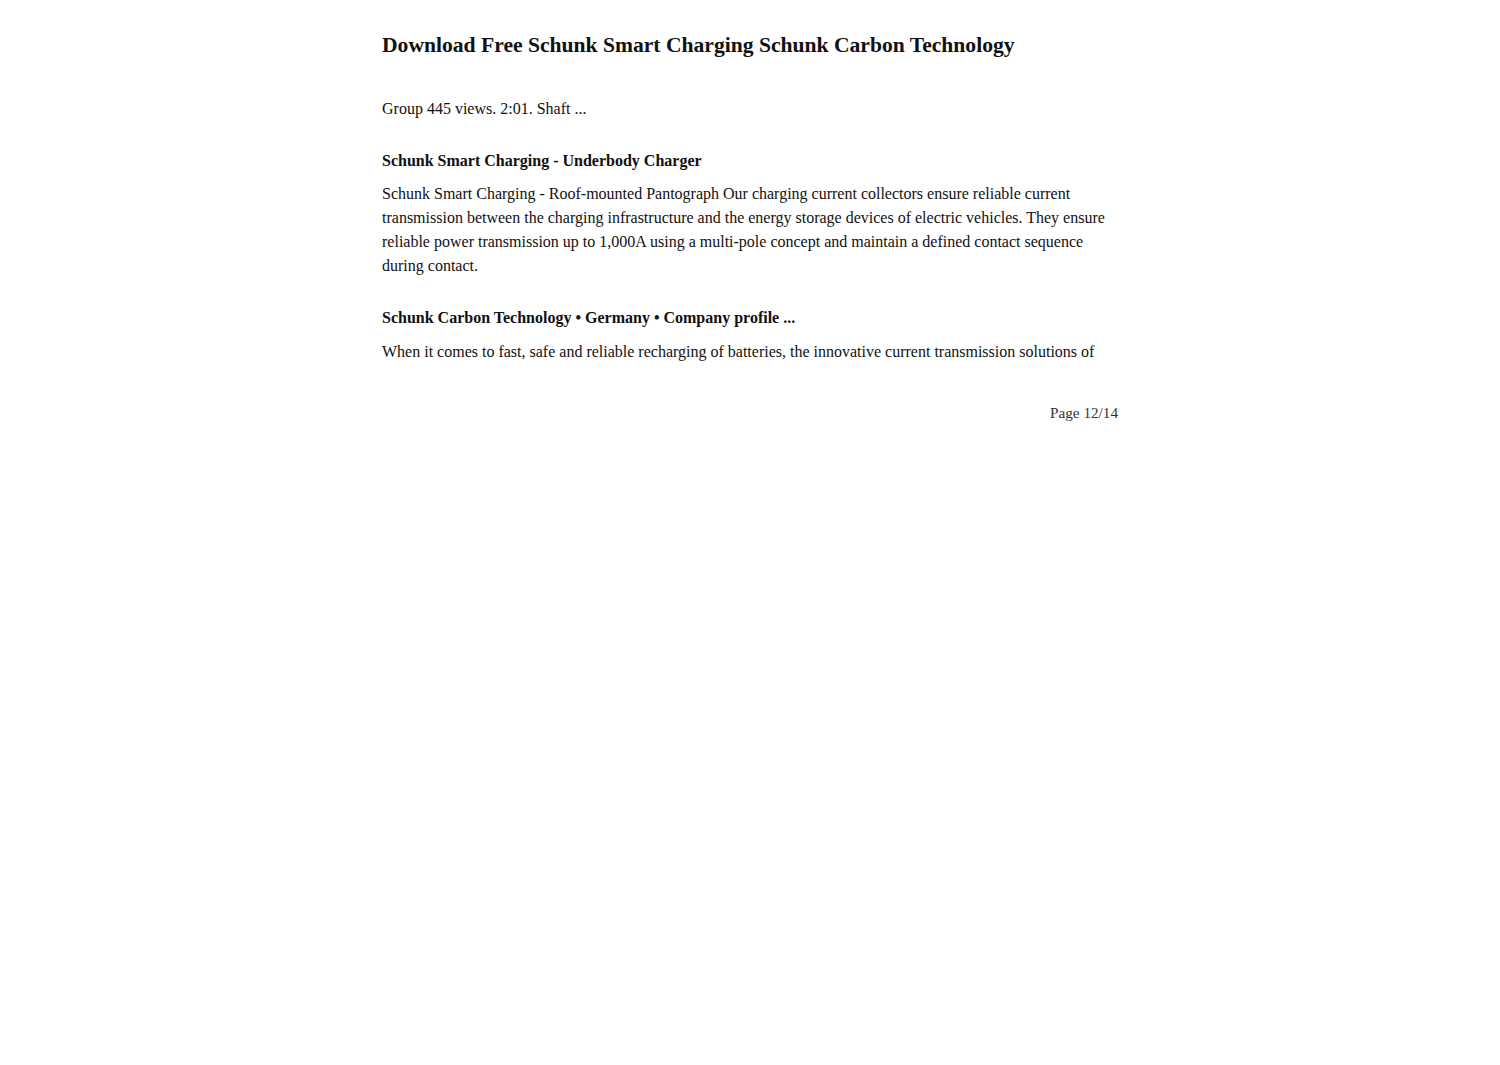Download Free Schunk Smart Charging Schunk Carbon Technology
Group 445 views. 2:01. Shaft ...
Schunk Smart Charging - Underbody Charger
Schunk Smart Charging - Roof-mounted Pantograph Our charging current collectors ensure reliable current transmission between the charging infrastructure and the energy storage devices of electric vehicles. They ensure reliable power transmission up to 1,000A using a multi-pole concept and maintain a defined contact sequence during contact.
Schunk Carbon Technology • Germany • Company profile ...
When it comes to fast, safe and reliable recharging of batteries, the innovative current transmission solutions of
Page 12/14